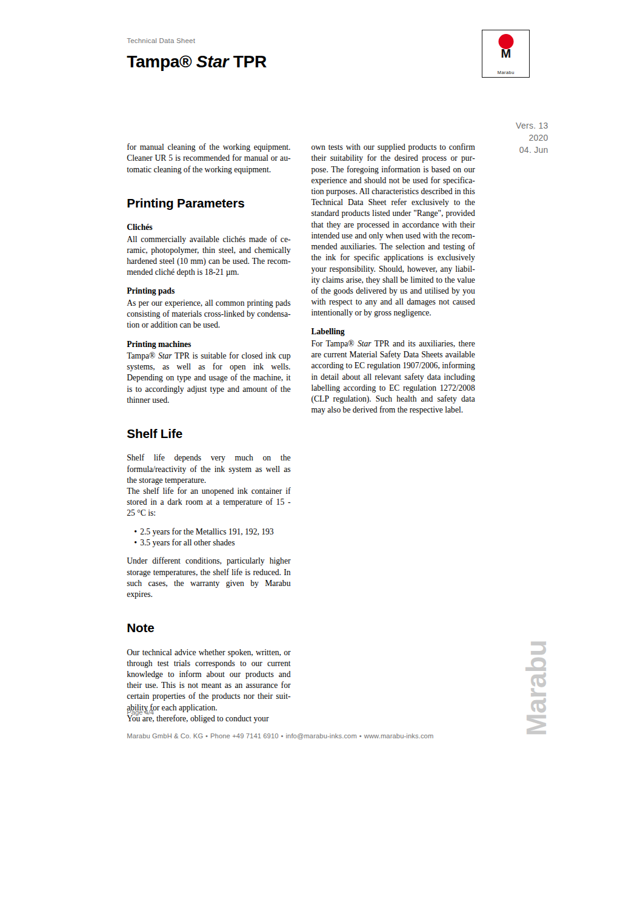M
Marabu
Technical Data Sheet
Tampa® Star TPR
Vers. 13
2020
04. Jun
for manual cleaning of the working equipment. Cleaner UR 5 is recommended for manual or automatic cleaning of the working equipment.
Printing Parameters
Clichés
All commercially available clichés made of ceramic, photopolymer, thin steel, and chemically hardened steel (10 mm) can be used. The recommended cliché depth is 18-21 µm.
Printing pads
As per our experience, all common printing pads consisting of materials cross-linked by condensation or addition can be used.
Printing machines
Tampa® Star TPR is suitable for closed ink cup systems, as well as for open ink wells. Depending on type and usage of the machine, it is to accordingly adjust type and amount of the thinner used.
Shelf Life
Shelf life depends very much on the formula/reactivity of the ink system as well as the storage temperature.
The shelf life for an unopened ink container if stored in a dark room at a temperature of 15 - 25 °C is:
2.5 years for the Metallics 191, 192, 193
3.5 years for all other shades
Under different conditions, particularly higher storage temperatures, the shelf life is reduced. In such cases, the warranty given by Marabu expires.
Note
Our technical advice whether spoken, written, or through test trials corresponds to our current knowledge to inform about our products and their use. This is not meant as an assurance for certain properties of the products nor their suitability for each application.
You are, therefore, obliged to conduct your
own tests with our supplied products to confirm their suitability for the desired process or purpose. The foregoing information is based on our experience and should not be used for specification purposes. All characteristics described in this Technical Data Sheet refer exclusively to the standard products listed under "Range", provided that they are processed in accordance with their intended use and only when used with the recommended auxiliaries. The selection and testing of the ink for specific applications is exclusively your responsibility. Should, however, any liability claims arise, they shall be limited to the value of the goods delivered by us and utilised by you with respect to any and all damages not caused intentionally or by gross negligence.
Labelling
For Tampa® Star TPR and its auxiliaries, there are current Material Safety Data Sheets available according to EC regulation 1907/2006, informing in detail about all relevant safety data including labelling according to EC regulation 1272/2008 (CLP regulation). Such health and safety data may also be derived from the respective label.
Marabu
Page 4/4
Marabu GmbH & Co. KG•Phone +49 7141 6910•info@marabu-inks.com•www.marabu-inks.com